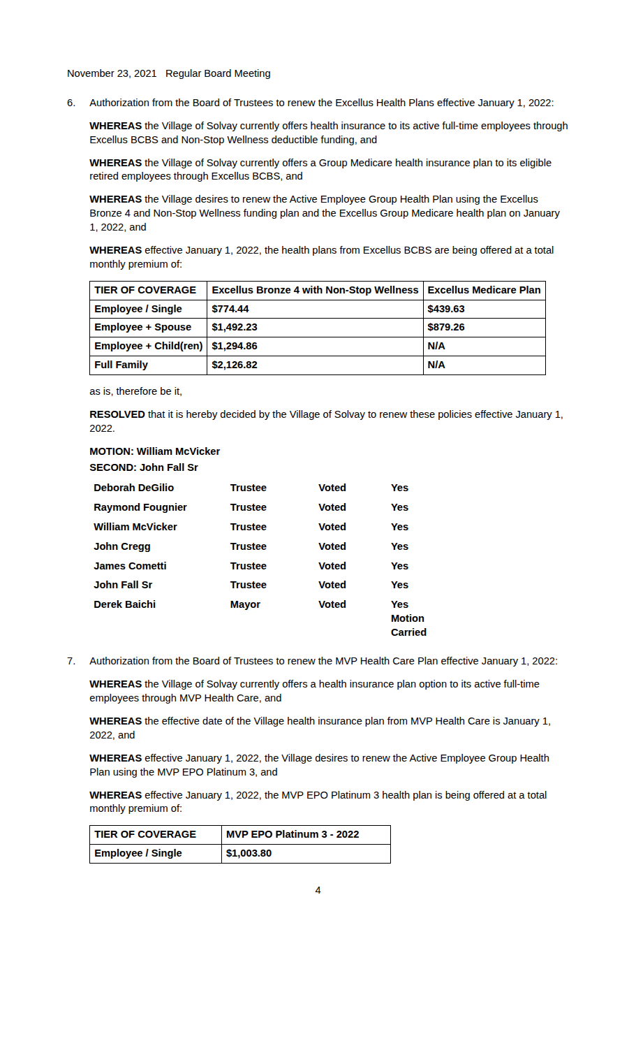November 23, 2021 Regular Board Meeting
6.
Authorization from the Board of Trustees to renew the Excellus Health Plans effective January 1, 2022:
WHEREAS the Village of Solvay currently offers health insurance to its active full-time employees through Excellus BCBS and Non-Stop Wellness deductible funding, and
WHEREAS the Village of Solvay currently offers a Group Medicare health insurance plan to its eligible retired employees through Excellus BCBS, and
WHEREAS the Village desires to renew the Active Employee Group Health Plan using the Excellus Bronze 4 and Non-Stop Wellness funding plan and the Excellus Group Medicare health plan on January 1, 2022, and
WHEREAS effective January 1, 2022, the health plans from Excellus BCBS are being offered at a total monthly premium of:
| TIER OF COVERAGE | Excellus Bronze 4 with Non-Stop Wellness | Excellus Medicare Plan |
| --- | --- | --- |
| Employee / Single | $774.44 | $439.63 |
| Employee + Spouse | $1,492.23 | $879.26 |
| Employee + Child(ren) | $1,294.86 | N/A |
| Full Family | $2,126.82 | N/A |
as is, therefore be it,
RESOLVED that it is hereby decided by the Village of Solvay to renew these policies effective January 1, 2022.
MOTION: William McVicker
SECOND: John Fall Sr
| Deborah DeGilio | Trustee | Voted | Yes |
| Raymond Fougnier | Trustee | Voted | Yes |
| William McVicker | Trustee | Voted | Yes |
| John Cregg | Trustee | Voted | Yes |
| James Cometti | Trustee | Voted | Yes |
| John Fall Sr | Trustee | Voted | Yes |
| Derek Baichi | Mayor | Voted | Yes Motion Carried |
7.
Authorization from the Board of Trustees to renew the MVP Health Care Plan effective January 1, 2022:
WHEREAS the Village of Solvay currently offers a health insurance plan option to its active full-time employees through MVP Health Care, and
WHEREAS the effective date of the Village health insurance plan from MVP Health Care is January 1, 2022, and
WHEREAS effective January 1, 2022, the Village desires to renew the Active Employee Group Health Plan using the MVP EPO Platinum 3, and
WHEREAS effective January 1, 2022, the MVP EPO Platinum 3 health plan is being offered at a total monthly premium of:
| TIER OF COVERAGE | MVP EPO Platinum 3 - 2022 |
| --- | --- |
| Employee / Single | $1,003.80 |
4